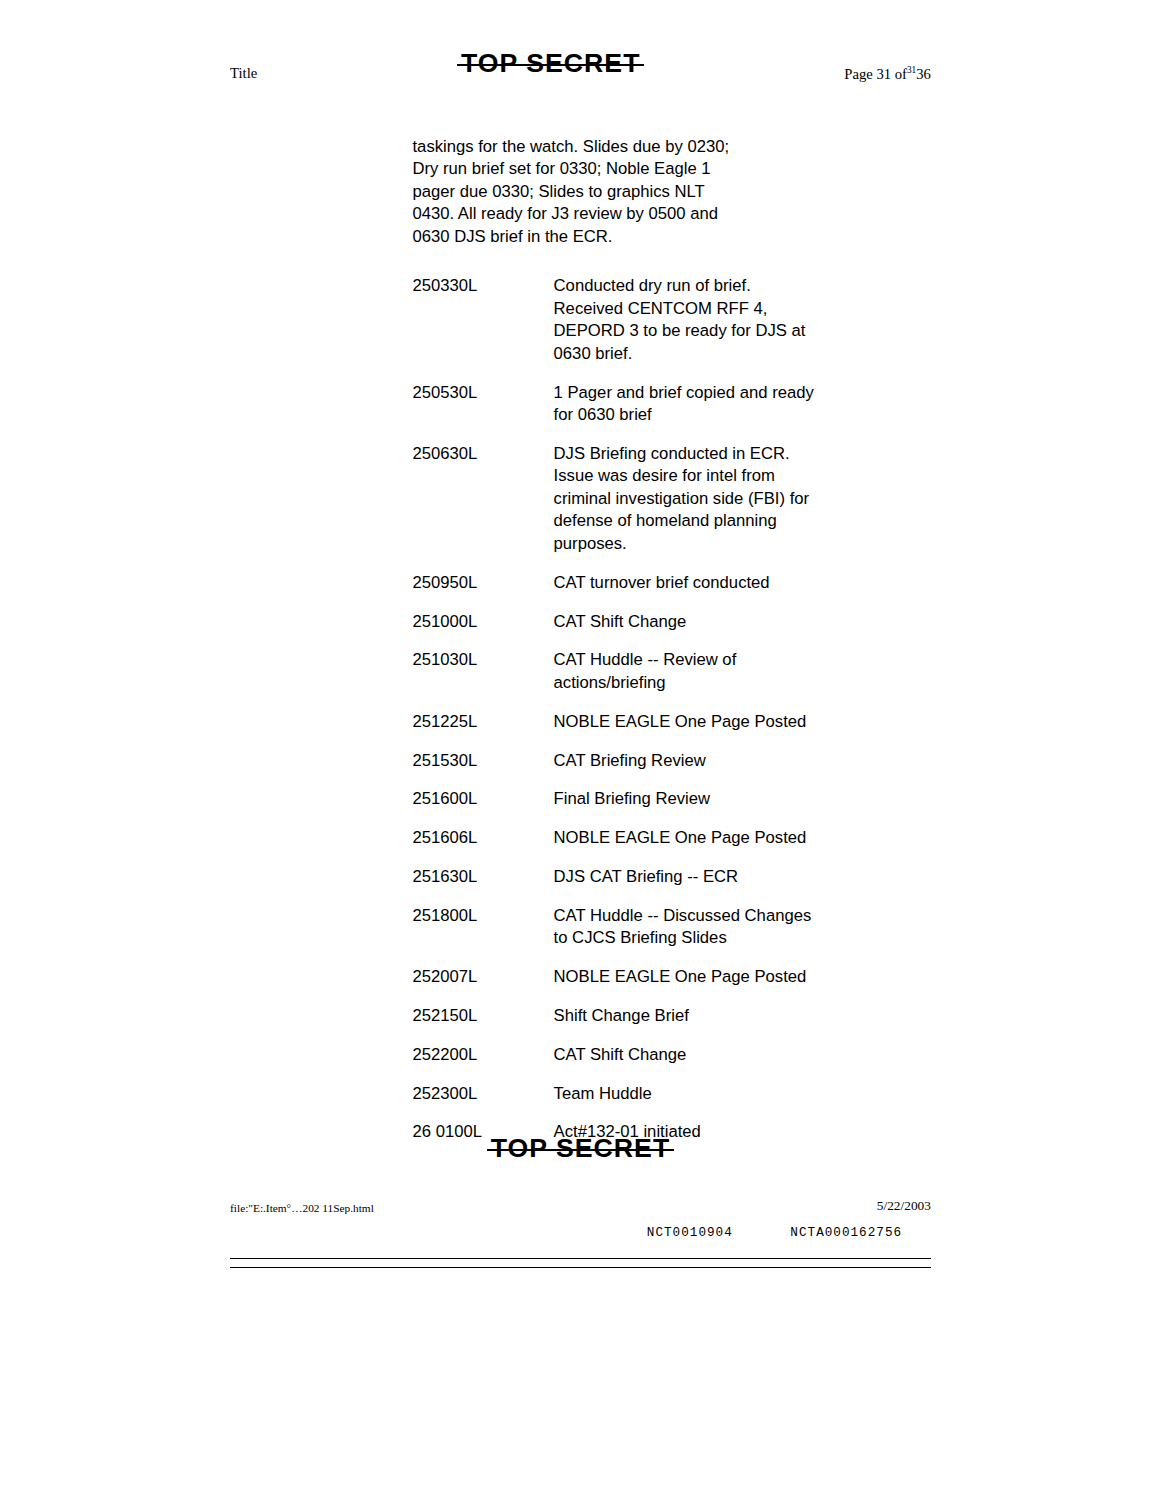Title
TOP SECRET
Page 31 of3136
taskings for the watch. Slides due by 0230;
Dry run brief set for 0330; Noble Eagle 1
pager due 0330; Slides to graphics NLT
0430. All ready for J3 review by 0500 and
0630 DJS brief in the ECR.
| 250330L | Conducted dry run of brief. Received CENTCOM RFF 4, DEPORD 3 to be ready for DJS at 0630 brief. |
| 250530L | 1 Pager and brief copied and ready for 0630 brief |
| 250630L | DJS Briefing conducted in ECR. Issue was desire for intel from criminal investigation side (FBI) for defense of homeland planning purposes. |
| 250950L | CAT turnover brief conducted |
| 251000L | CAT Shift Change |
| 251030L | CAT Huddle -- Review of actions/briefing |
| 251225L | NOBLE EAGLE One Page Posted |
| 251530L | CAT Briefing Review |
| 251600L | Final Briefing Review |
| 251606L | NOBLE EAGLE One Page Posted |
| 251630L | DJS CAT Briefing -- ECR |
| 251800L | CAT Huddle -- Discussed Changes to CJCS Briefing Slides |
| 252007L | NOBLE EAGLE One Page Posted |
| 252150L | Shift Change Brief |
| 252200L | CAT Shift Change |
| 252300L | Team Huddle |
| 26 0100L | Act#132-01 initiated |
TOP SECRET
file:"E:.Item°…202 11Sep.html
5/22/2003
NCT0010904 NCTA000162756